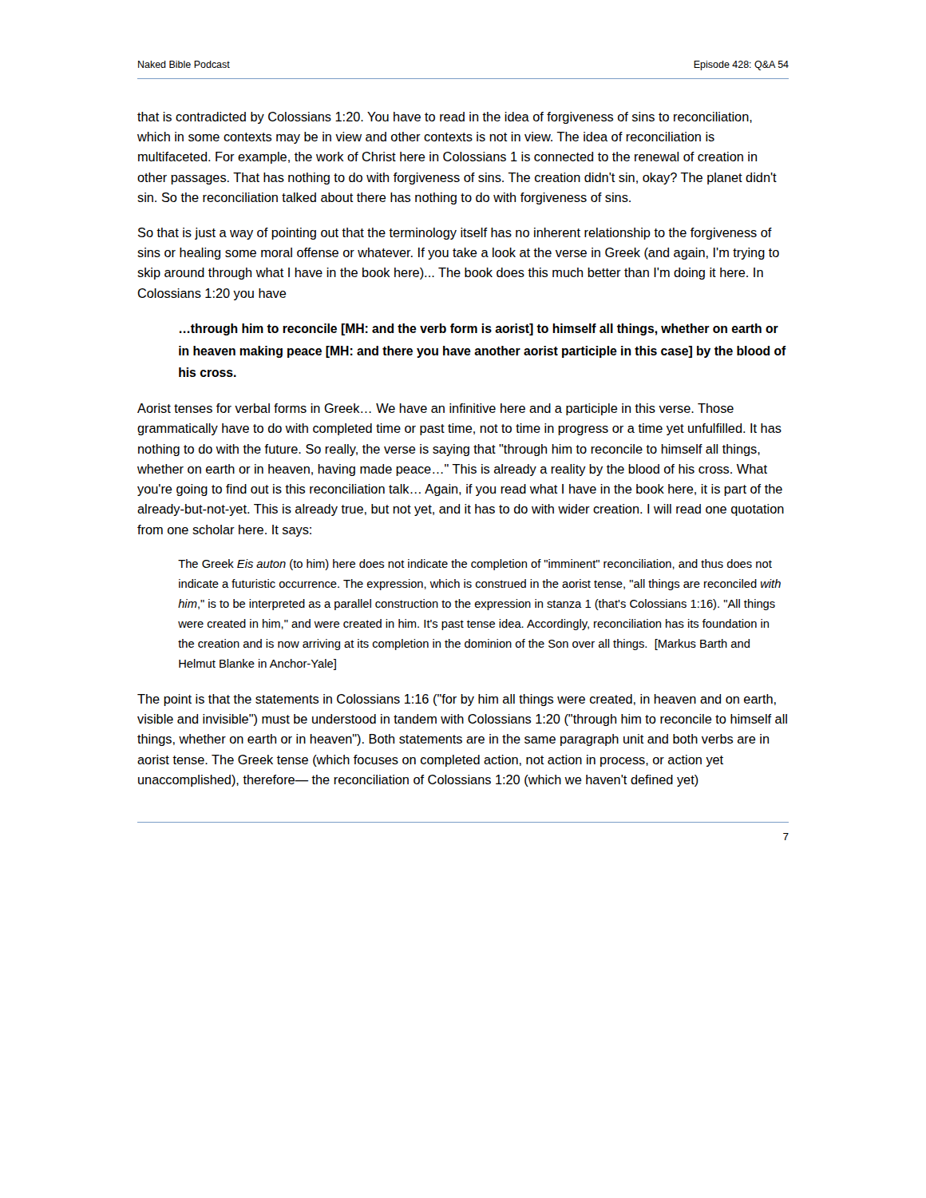Naked Bible Podcast Episode 428: Q&A 54
that is contradicted by Colossians 1:20. You have to read in the idea of forgiveness of sins to reconciliation, which in some contexts may be in view and other contexts is not in view. The idea of reconciliation is multifaceted. For example, the work of Christ here in Colossians 1 is connected to the renewal of creation in other passages. That has nothing to do with forgiveness of sins. The creation didn't sin, okay? The planet didn't sin. So the reconciliation talked about there has nothing to do with forgiveness of sins.
So that is just a way of pointing out that the terminology itself has no inherent relationship to the forgiveness of sins or healing some moral offense or whatever. If you take a look at the verse in Greek (and again, I'm trying to skip around through what I have in the book here)... The book does this much better than I'm doing it here. In Colossians 1:20 you have
…through him to reconcile [MH: and the verb form is aorist] to himself all things, whether on earth or in heaven making peace [MH: and there you have another aorist participle in this case] by the blood of his cross.
Aorist tenses for verbal forms in Greek… We have an infinitive here and a participle in this verse. Those grammatically have to do with completed time or past time, not to time in progress or a time yet unfulfilled. It has nothing to do with the future. So really, the verse is saying that "through him to reconcile to himself all things, whether on earth or in heaven, having made peace…" This is already a reality by the blood of his cross. What you're going to find out is this reconciliation talk… Again, if you read what I have in the book here, it is part of the already-but-not-yet. This is already true, but not yet, and it has to do with wider creation. I will read one quotation from one scholar here. It says:
The Greek Eis auton (to him) here does not indicate the completion of "imminent" reconciliation, and thus does not indicate a futuristic occurrence. The expression, which is construed in the aorist tense, "all things are reconciled with him," is to be interpreted as a parallel construction to the expression in stanza 1 (that's Colossians 1:16). "All things were created in him," and were created in him. It's past tense idea. Accordingly, reconciliation has its foundation in the creation and is now arriving at its completion in the dominion of the Son over all things. [Markus Barth and Helmut Blanke in Anchor-Yale]
The point is that the statements in Colossians 1:16 ("for by him all things were created, in heaven and on earth, visible and invisible") must be understood in tandem with Colossians 1:20 ("through him to reconcile to himself all things, whether on earth or in heaven"). Both statements are in the same paragraph unit and both verbs are in aorist tense. The Greek tense (which focuses on completed action, not action in process, or action yet unaccomplished), therefore— the reconciliation of Colossians 1:20 (which we haven't defined yet)
7